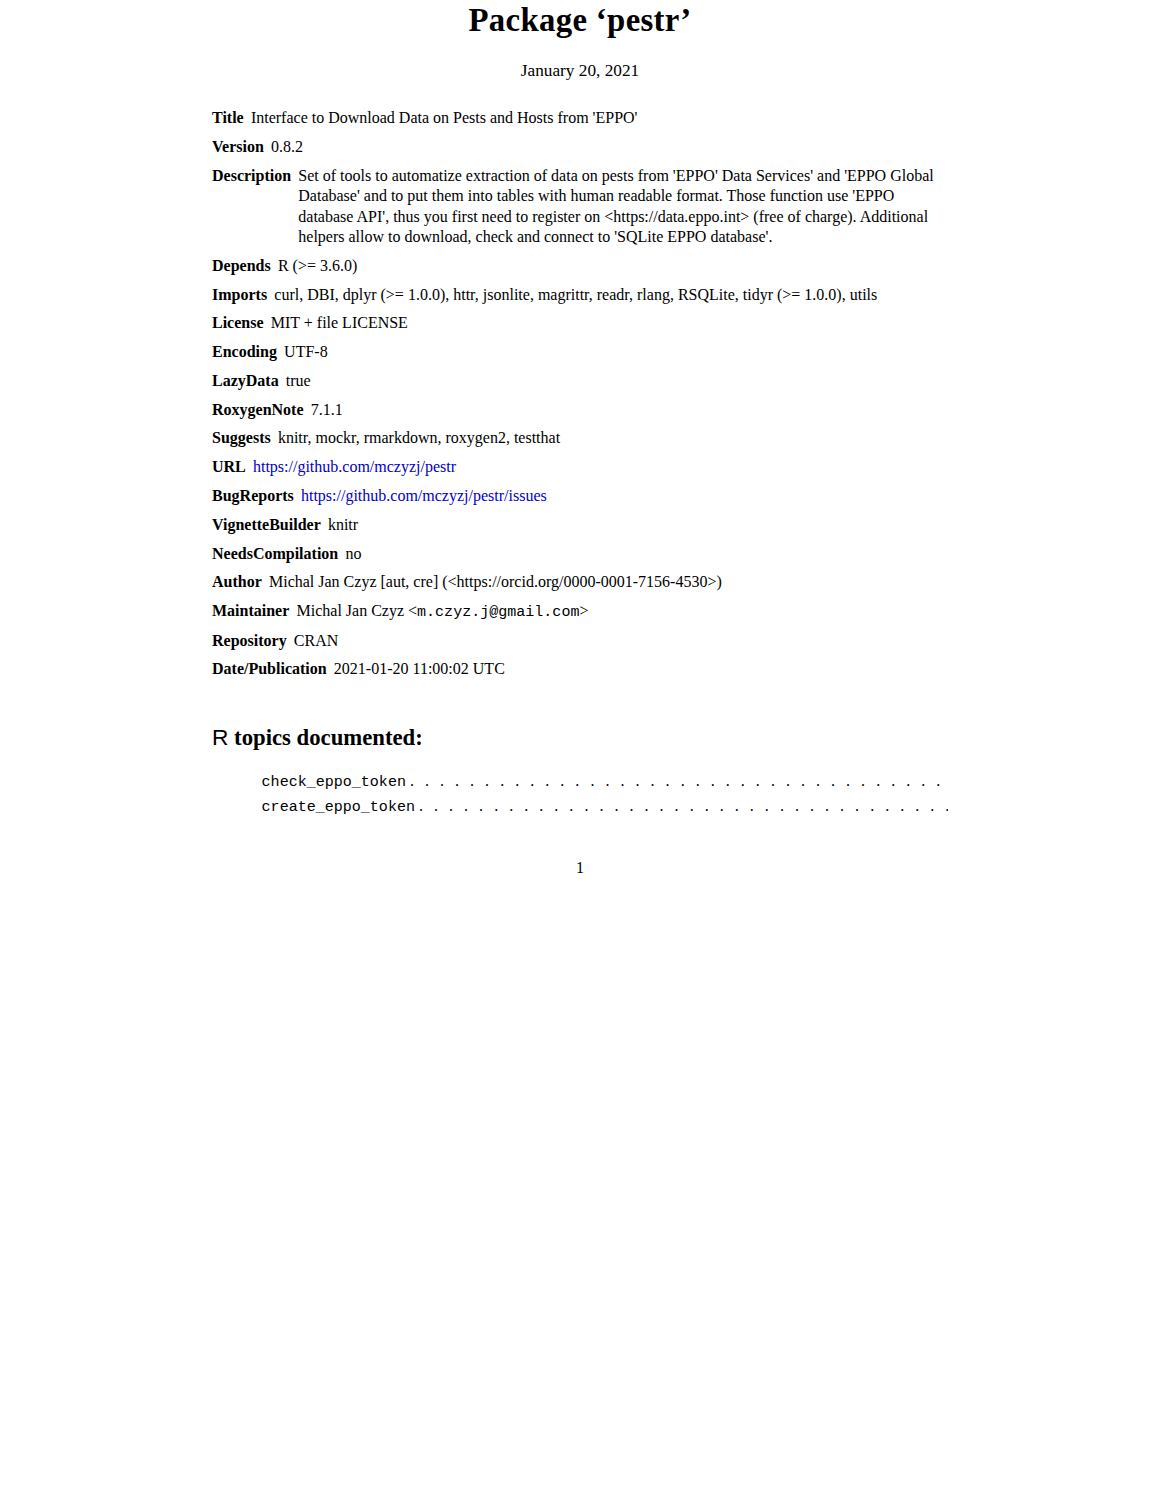Package ‘pestr’
January 20, 2021
Title
Interface to Download Data on Pests and Hosts from 'EPPO'
Version
0.8.2
Description
Set of tools to automatize extraction of data on pests from 'EPPO' Data Services' and 'EPPO Global Database' and to put them into tables with human readable format. Those function use 'EPPO database API', thus you first need to register on <https://data.eppo.int> (free of charge). Additional helpers allow to download, check and connect to 'SQLite EPPO database'.
Depends
R (>= 3.6.0)
Imports
curl, DBI, dplyr (>= 1.0.0), httr, jsonlite, magrittr, readr, rlang, RSQLite, tidyr (>= 1.0.0), utils
License
MIT + file LICENSE
Encoding
UTF-8
LazyData
true
RoxygenNote
7.1.1
Suggests
knitr, mockr, rmarkdown, roxygen2, testthat
URL
https://github.com/mczyzj/pestr
BugReports
https://github.com/mczyzj/pestr/issues
VignetteBuilder
knitr
NeedsCompilation
no
Author
Michal Jan Czyz [aut, cre] (<https://orcid.org/0000-0001-7156-4530>)
Maintainer
Michal Jan Czyz <m.czyz.j@gmail.com>
Repository
CRAN
Date/Publication
2021-01-20 11:00:02 UTC
R topics documented:
check_eppo_token . . . . . . . . . . . . . . . . . . . . . . . . . . . . . . . . . . . . . . . . . 2
create_eppo_token . . . . . . . . . . . . . . . . . . . . . . . . . . . . . . . . . . . . . . . . 3
1